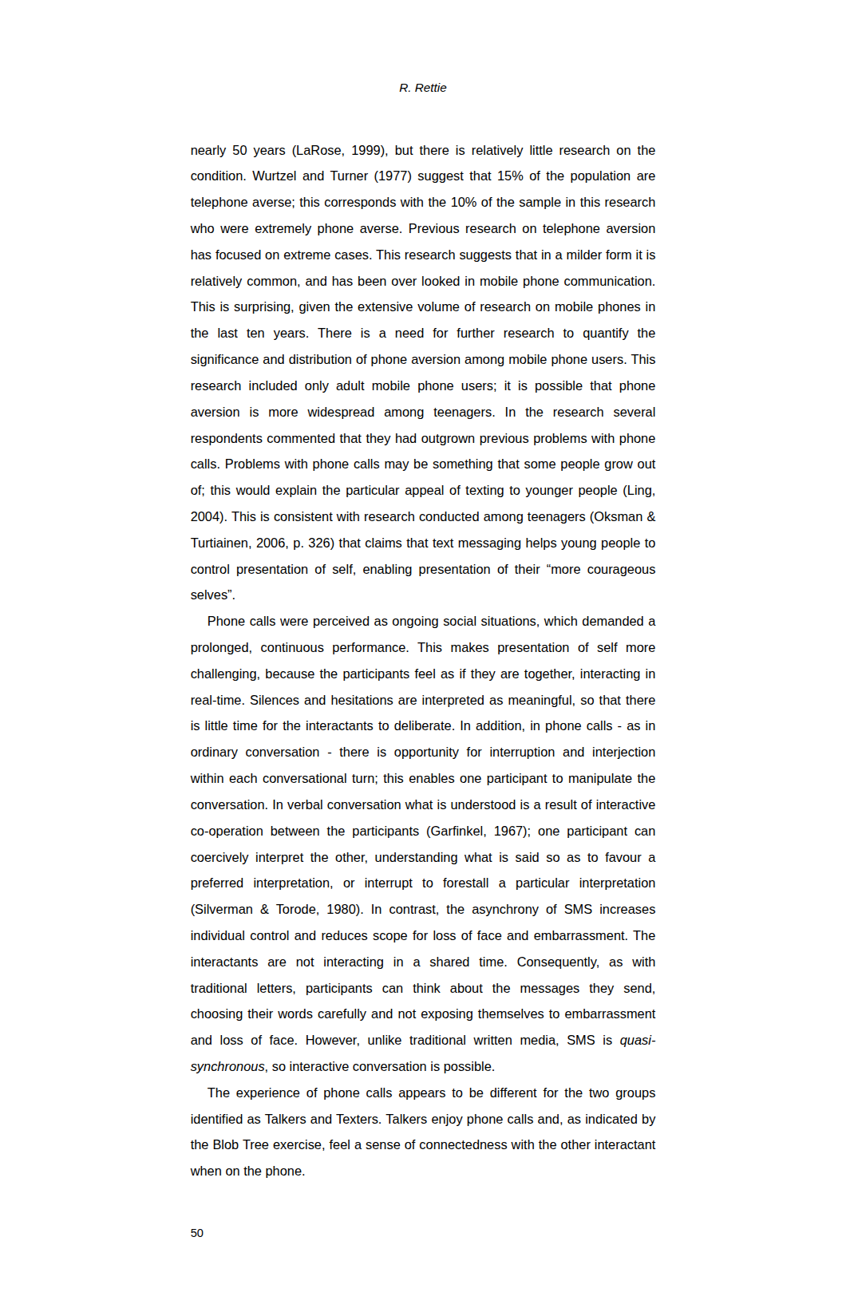R. Rettie
nearly 50 years (LaRose, 1999), but there is relatively little research on the condition. Wurtzel and Turner (1977) suggest that 15% of the population are telephone averse; this corresponds with the 10% of the sample in this research who were extremely phone averse. Previous research on telephone aversion has focused on extreme cases. This research suggests that in a milder form it is relatively common, and has been over looked in mobile phone communication. This is surprising, given the extensive volume of research on mobile phones in the last ten years. There is a need for further research to quantify the significance and distribution of phone aversion among mobile phone users. This research included only adult mobile phone users; it is possible that phone aversion is more widespread among teenagers. In the research several respondents commented that they had outgrown previous problems with phone calls. Problems with phone calls may be something that some people grow out of; this would explain the particular appeal of texting to younger people (Ling, 2004). This is consistent with research conducted among teenagers (Oksman & Turtiainen, 2006, p. 326) that claims that text messaging helps young people to control presentation of self, enabling presentation of their “more courageous selves”.
Phone calls were perceived as ongoing social situations, which demanded a prolonged, continuous performance. This makes presentation of self more challenging, because the participants feel as if they are together, interacting in real-time. Silences and hesitations are interpreted as meaningful, so that there is little time for the interactants to deliberate. In addition, in phone calls - as in ordinary conversation - there is opportunity for interruption and interjection within each conversational turn; this enables one participant to manipulate the conversation. In verbal conversation what is understood is a result of interactive co-operation between the participants (Garfinkel, 1967); one participant can coercively interpret the other, understanding what is said so as to favour a preferred interpretation, or interrupt to forestall a particular interpretation (Silverman & Torode, 1980). In contrast, the asynchrony of SMS increases individual control and reduces scope for loss of face and embarrassment. The interactants are not interacting in a shared time. Consequently, as with traditional letters, participants can think about the messages they send, choosing their words carefully and not exposing themselves to embarrassment and loss of face. However, unlike traditional written media, SMS is quasi-synchronous, so interactive conversation is possible.
The experience of phone calls appears to be different for the two groups identified as Talkers and Texters. Talkers enjoy phone calls and, as indicated by the Blob Tree exercise, feel a sense of connectedness with the other interactant when on the phone.
50